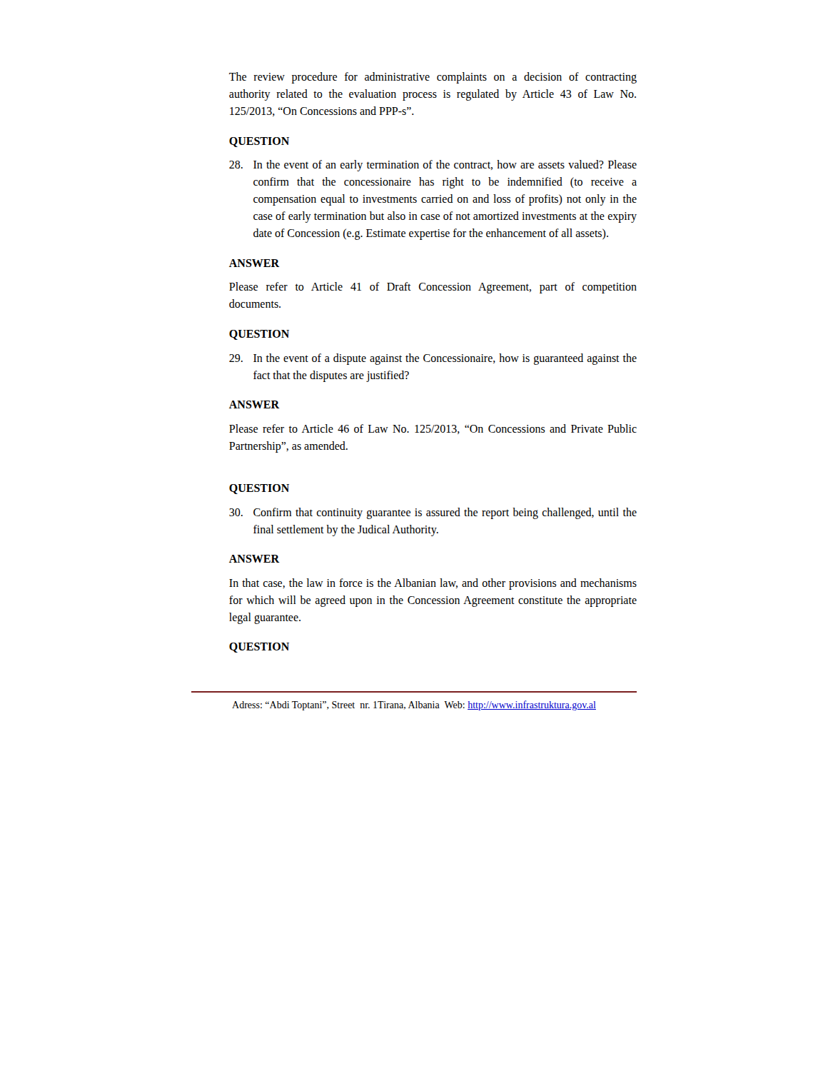The review procedure for administrative complaints on a decision of contracting authority related to the evaluation process is regulated by Article 43 of Law No. 125/2013, “On Concessions and PPP-s”.
QUESTION
28. In the event of an early termination of the contract, how are assets valued? Please confirm that the concessionaire has right to be indemnified (to receive a compensation equal to investments carried on and loss of profits) not only in the case of early termination but also in case of not amortized investments at the expiry date of Concession (e.g. Estimate expertise for the enhancement of all assets).
ANSWER
Please refer to Article 41 of Draft Concession Agreement, part of competition documents.
QUESTION
29. In the event of a dispute against the Concessionaire, how is guaranteed against the fact that the disputes are justified?
ANSWER
Please refer to Article 46 of Law No. 125/2013, “On Concessions and Private Public Partnership”, as amended.
QUESTION
30. Confirm that continuity guarantee is assured the report being challenged, until the final settlement by the Judical Authority.
ANSWER
In that case, the law in force is the Albanian law, and other provisions and mechanisms for which will be agreed upon in the Concession Agreement constitute the appropriate legal guarantee.
QUESTION
Adress: “Abdi Toptani”, Street nr. 1Tirana, Albania Web: http://www.infrastruktura.gov.al